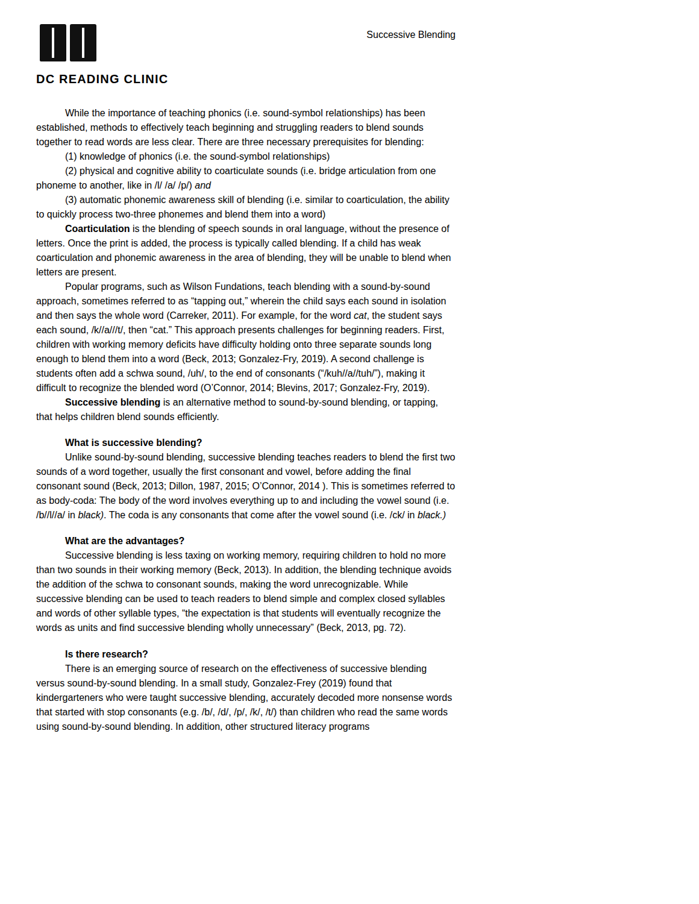DC READING CLINIC
Successive Blending
While the importance of teaching phonics (i.e. sound-symbol relationships) has been established, methods to effectively teach beginning and struggling readers to blend sounds together to read words are less clear. There are three necessary prerequisites for blending:
(1) knowledge of phonics (i.e. the sound-symbol relationships)
(2) physical and cognitive ability to coarticulate sounds (i.e. bridge articulation from one phoneme to another, like in /l/ /a/ /p/) and
(3) automatic phonemic awareness skill of blending (i.e. similar to coarticulation, the ability to quickly process two-three phonemes and blend them into a word)
Coarticulation is the blending of speech sounds in oral language, without the presence of letters. Once the print is added, the process is typically called blending. If a child has weak coarticulation and phonemic awareness in the area of blending, they will be unable to blend when letters are present.
Popular programs, such as Wilson Fundations, teach blending with a sound-by-sound approach, sometimes referred to as “tapping out,” wherein the child says each sound in isolation and then says the whole word (Carreker, 2011). For example, for the word cat, the student says each sound, /k//a///t/, then “cat.” This approach presents challenges for beginning readers. First, children with working memory deficits have difficulty holding onto three separate sounds long enough to blend them into a word (Beck, 2013; Gonzalez-Fry, 2019). A second challenge is students often add a schwa sound, /uh/, to the end of consonants (“/kuh//a//tuh/”), making it difficult to recognize the blended word (O’Connor, 2014; Blevins, 2017; Gonzalez-Fry, 2019).
Successive blending is an alternative method to sound-by-sound blending, or tapping, that helps children blend sounds efficiently.
What is successive blending?
Unlike sound-by-sound blending, successive blending teaches readers to blend the first two sounds of a word together, usually the first consonant and vowel, before adding the final consonant sound (Beck, 2013; Dillon, 1987, 2015; O’Connor, 2014 ). This is sometimes referred to as body-coda: The body of the word involves everything up to and including the vowel sound (i.e. /b//l//a/ in black). The coda is any consonants that come after the vowel sound (i.e. /ck/ in black.)
What are the advantages?
Successive blending is less taxing on working memory, requiring children to hold no more than two sounds in their working memory (Beck, 2013). In addition, the blending technique avoids the addition of the schwa to consonant sounds, making the word unrecognizable. While successive blending can be used to teach readers to blend simple and complex closed syllables and words of other syllable types, “the expectation is that students will eventually recognize the words as units and find successive blending wholly unnecessary” (Beck, 2013, pg. 72).
Is there research?
There is an emerging source of research on the effectiveness of successive blending versus sound-by-sound blending. In a small study, Gonzalez-Frey (2019) found that kindergarteners who were taught successive blending, accurately decoded more nonsense words that started with stop consonants (e.g. /b/, /d/, /p/, /k/, /t/) than children who read the same words using sound-by-sound blending. In addition, other structured literacy programs